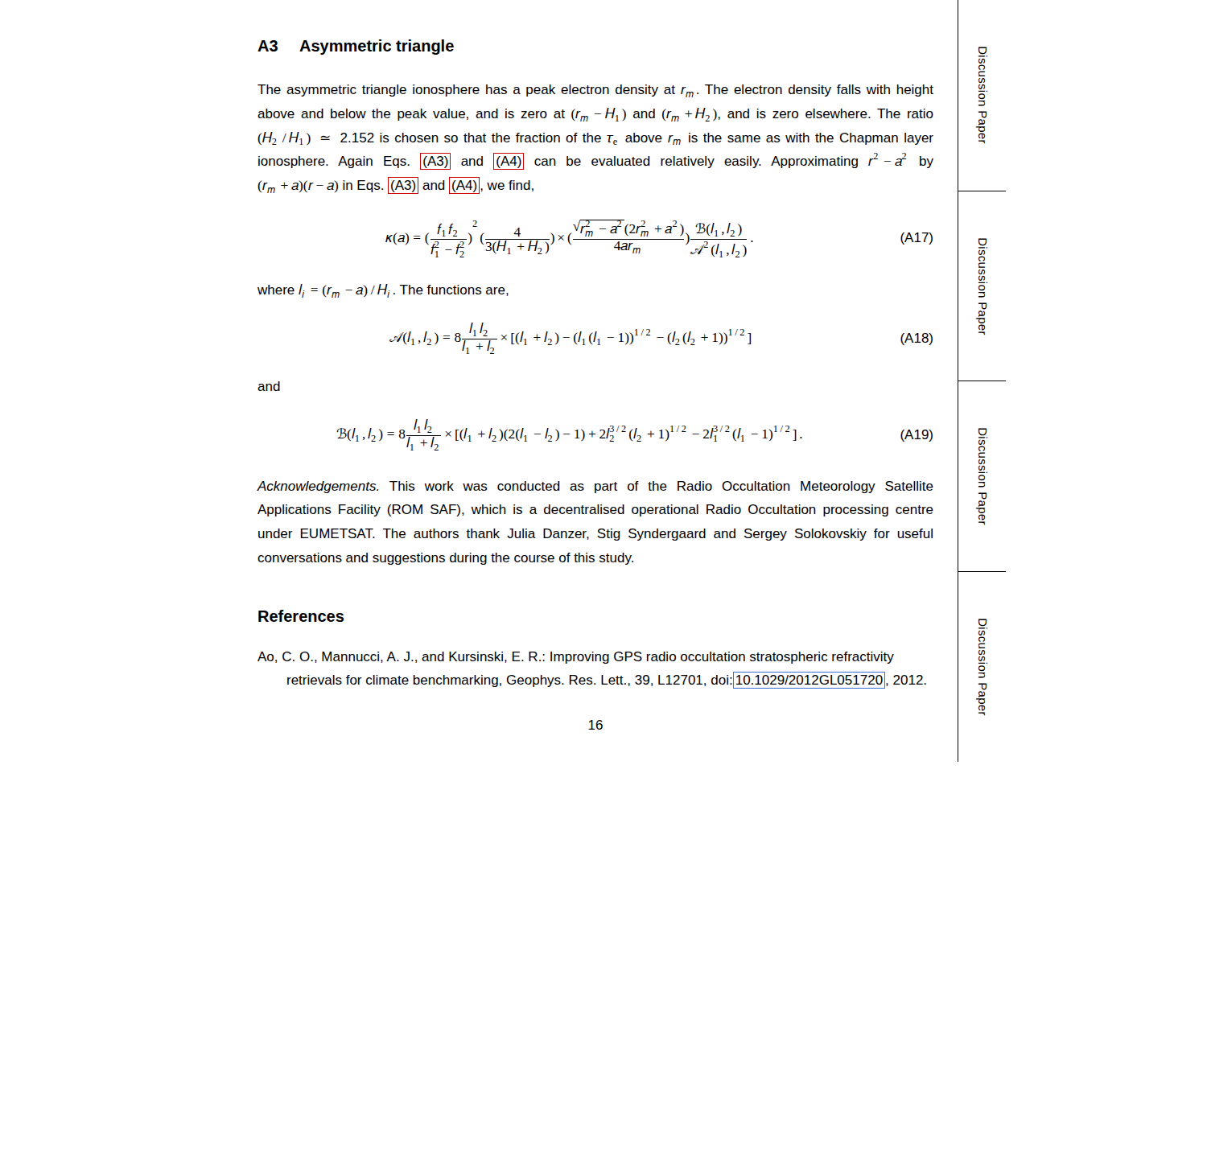Discussion Paper
Discussion Paper
Discussion Paper
Discussion Paper
A3 Asymmetric triangle
The asymmetric triangle ionosphere has a peak electron density at rm. The electron density falls with height above and below the peak value, and is zero at (rm−H1) and (rm+H2), and is zero elsewhere. The ratio (H2/H1) ≃ 2.152 is chosen so that the fraction of the τe above rm is the same as with the Chapman layer ionosphere. Again Eqs. (A3) and (A4) can be evaluated relatively easily. Approximating r2−a2 by (rm+a)(r−a) in Eqs. (A3) and (A4), we find,
κ(a)= ( f1f2 f12−f22 ) 2 ( 4 3(H1+H2) ) × ( rm2−a2 (2rm2+a2) 4arm ) ℬ(l1,l2) 𝒜2(l1,l2) .
(A17)
where li=(rm−a)/Hi. The functions are,
𝒜(l1,l2)= 8 l1l2 l1+l2 × [ (l1+l2) − (l1(l1−1))1/2 − (l2(l2+1))1/2 ]
(A18)
and
ℬ(l1,l2)= 8 l1l2 l1+l2 × [ (l1+l2) (2(l1−l2)−1) + 2l23/2 (l2+1)1/2 − 2l13/2 (l1−1)1/2 ] .
(A19)
Acknowledgements. This work was conducted as part of the Radio Occultation Meteorology Satellite Applications Facility (ROM SAF), which is a decentralised operational Radio Occultation processing centre under EUMETSAT. The authors thank Julia Danzer, Stig Syndergaard and Sergey Solokovskiy for useful conversations and suggestions during the course of this study.
References
Ao, C. O., Mannucci, A. J., and Kursinski, E. R.: Improving GPS radio occultation stratospheric refractivity retrievals for climate benchmarking, Geophys. Res. Lett., 39, L12701, doi:10.1029/2012GL051720, 2012.
16